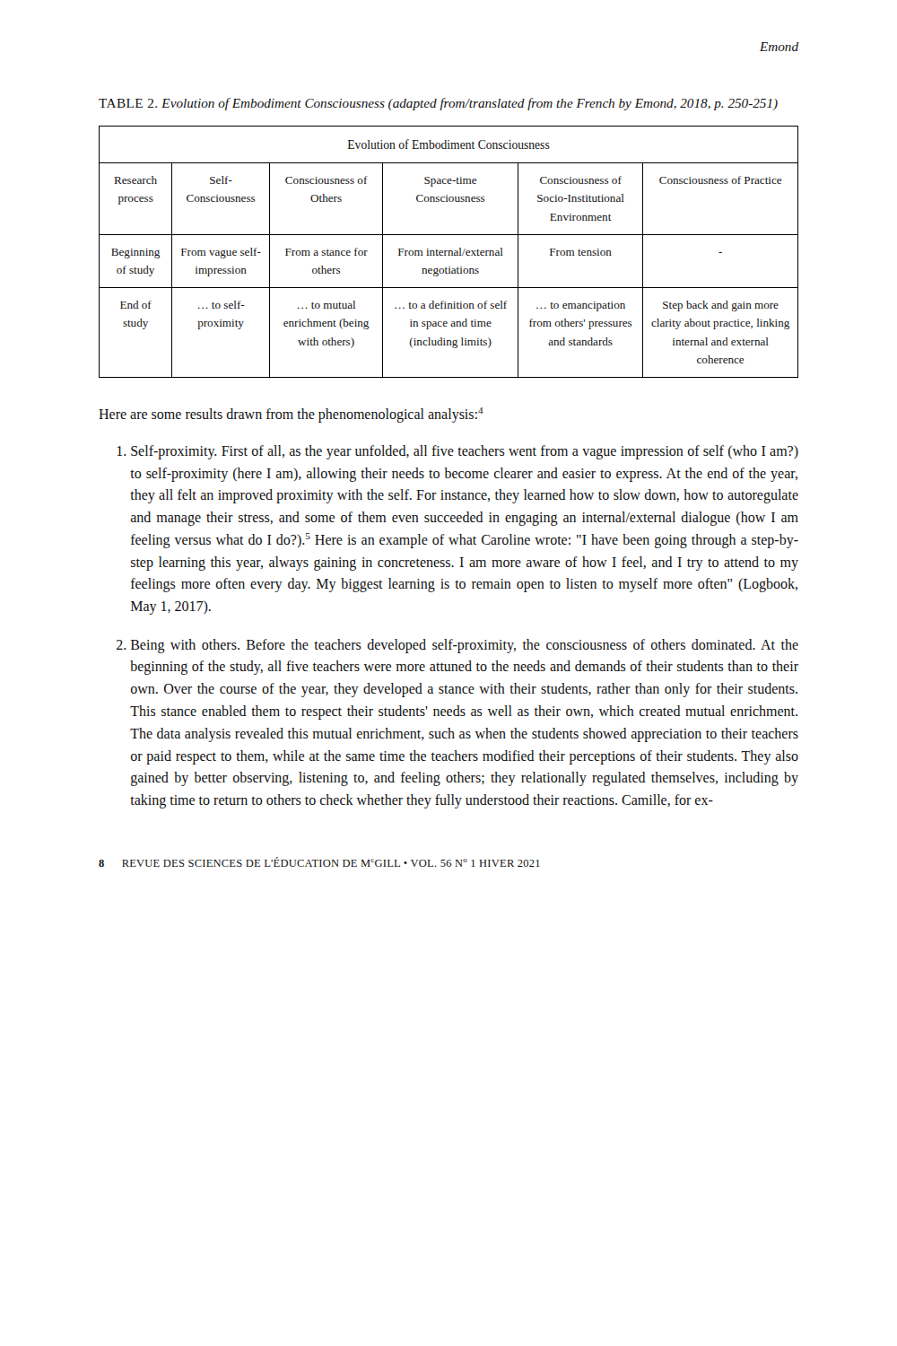Emond
TABLE 2. Evolution of Embodiment Consciousness (adapted from/translated from the French by Emond, 2018, p. 250-251)
Evolution of Embodiment Consciousness
| Research process | Self-Consciousness | Consciousness of Others | Space-time Consciousness | Consciousness of Socio-Institutional Environment | Consciousness of Practice |
| --- | --- | --- | --- | --- | --- |
| Beginning of study | From vague self-impression | From a stance for others | From internal/external negotiations | From tension | - |
| End of study | … to self-proximity | … to mutual enrichment (being with others) | … to a definition of self in space and time (including limits) | … to emancipation from others' pressures and standards | Step back and gain more clarity about practice, linking internal and external coherence |
Here are some results drawn from the phenomenological analysis:4
Self-proximity. First of all, as the year unfolded, all five teachers went from a vague impression of self (who I am?) to self-proximity (here I am), allowing their needs to become clearer and easier to express. At the end of the year, they all felt an improved proximity with the self. For instance, they learned how to slow down, how to autoregulate and manage their stress, and some of them even succeeded in engaging an internal/external dialogue (how I am feeling versus what do I do?).5 Here is an example of what Caroline wrote: "I have been going through a step-by-step learning this year, always gaining in concreteness. I am more aware of how I feel, and I try to attend to my feelings more often every day. My biggest learning is to remain open to listen to myself more often" (Logbook, May 1, 2017).
Being with others. Before the teachers developed self-proximity, the consciousness of others dominated. At the beginning of the study, all five teachers were more attuned to the needs and demands of their students than to their own. Over the course of the year, they developed a stance with their students, rather than only for their students. This stance enabled them to respect their students' needs as well as their own, which created mutual enrichment. The data analysis revealed this mutual enrichment, such as when the students showed appreciation to their teachers or paid respect to them, while at the same time the teachers modified their perceptions of their students. They also gained by better observing, listening to, and feeling others; they relationally regulated themselves, including by taking time to return to others to check whether they fully understood their reactions. Camille, for ex-
8 REVUE DES SCIENCES DE L'ÉDUCATION DE McGILL • VOL. 56 No 1 HIVER 2021